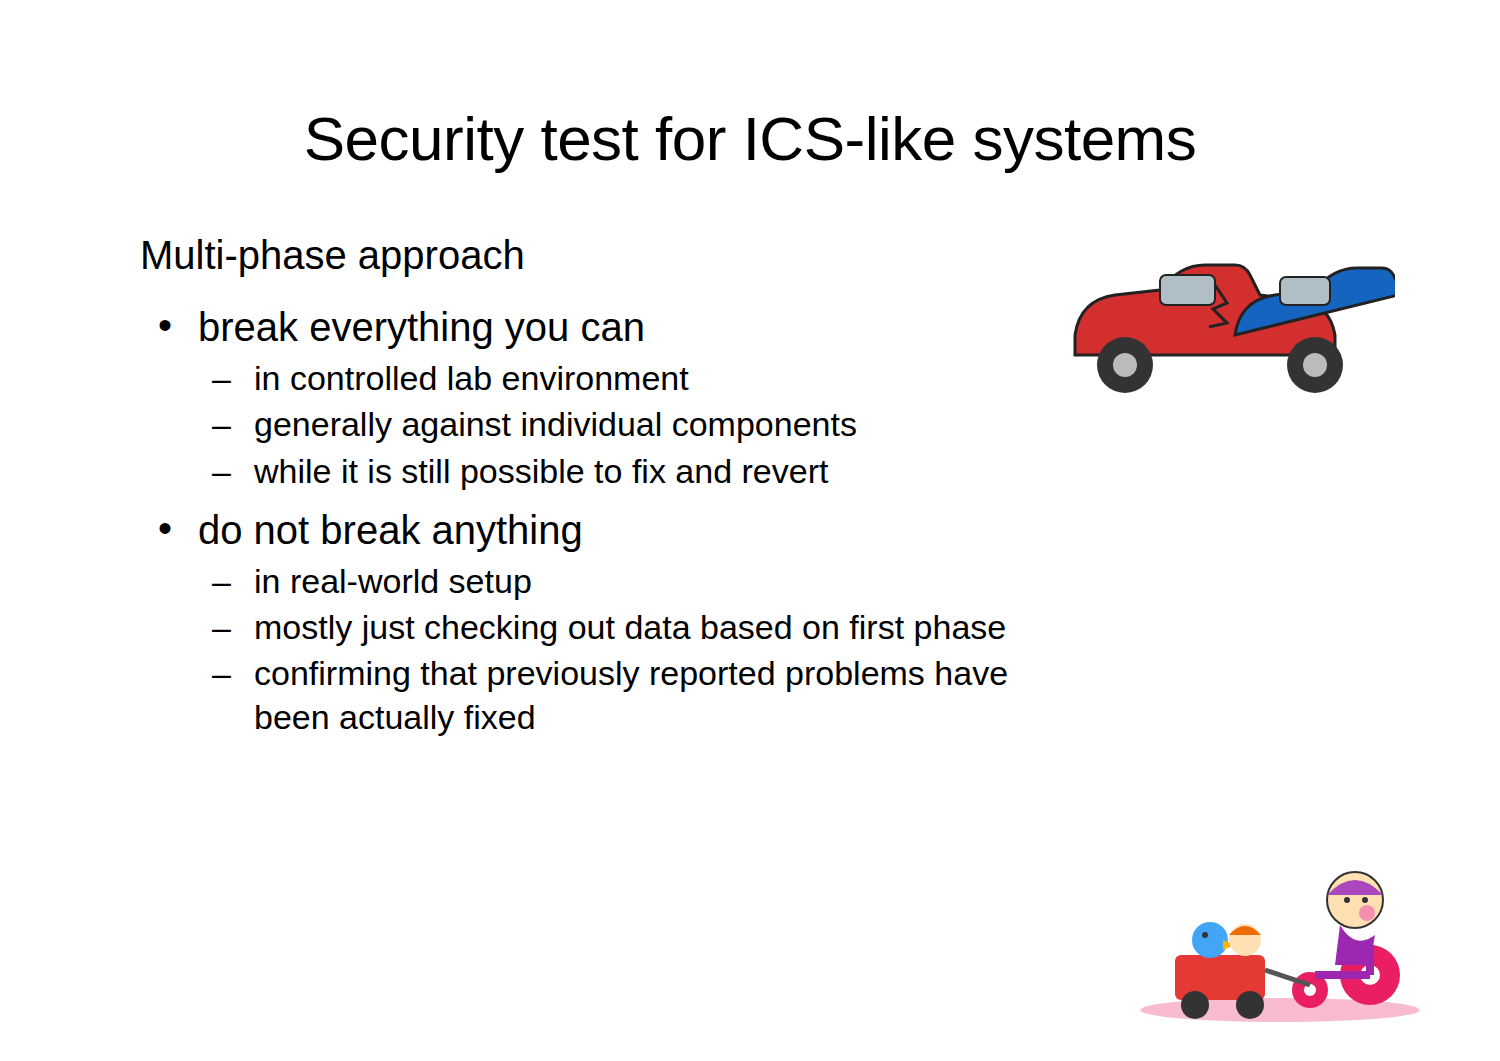Security test for ICS-like systems
Multi-phase approach
•break everything you can
–in controlled lab environment
–generally against individual components
–while it is still possible to fix and revert
•do not break anything
–in real-world setup
–mostly just checking out data based on first phase
–confirming that previously reported problems have been actually fixed